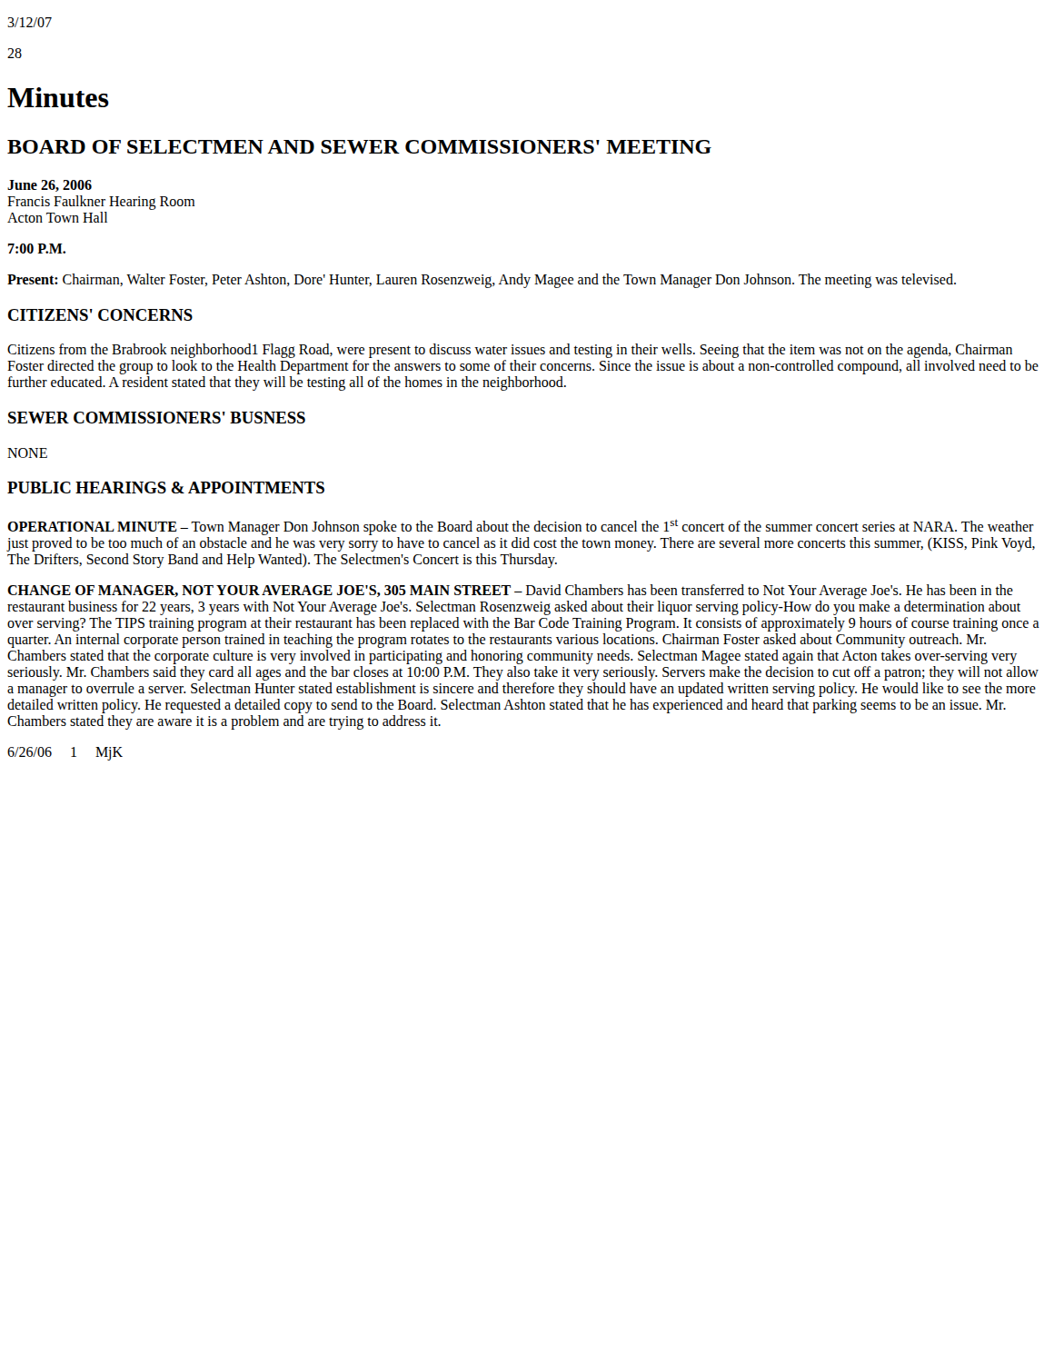3/12/07
28
Minutes
BOARD OF SELECTMEN AND SEWER COMMISSIONERS' MEETING
June 26, 2006
Francis Faulkner Hearing Room
Acton Town Hall
7:00 P.M.
Present: Chairman, Walter Foster, Peter Ashton, Dore' Hunter, Lauren Rosenzweig, Andy Magee and the Town Manager Don Johnson. The meeting was televised.
CITIZENS' CONCERNS
Citizens from the Brabrook neighborhood1 Flagg Road, were present to discuss water issues and testing in their wells. Seeing that the item was not on the agenda, Chairman Foster directed the group to look to the Health Department for the answers to some of their concerns. Since the issue is about a non-controlled compound, all involved need to be further educated. A resident stated that they will be testing all of the homes in the neighborhood.
SEWER COMMISSIONERS' BUSNESS
NONE
PUBLIC HEARINGS & APPOINTMENTS
OPERATIONAL MINUTE – Town Manager Don Johnson spoke to the Board about the decision to cancel the 1st concert of the summer concert series at NARA. The weather just proved to be too much of an obstacle and he was very sorry to have to cancel as it did cost the town money. There are several more concerts this summer, (KISS, Pink Voyd, The Drifters, Second Story Band and Help Wanted). The Selectmen's Concert is this Thursday.
CHANGE OF MANAGER, NOT YOUR AVERAGE JOE'S, 305 MAIN STREET – David Chambers has been transferred to Not Your Average Joe's. He has been in the restaurant business for 22 years, 3 years with Not Your Average Joe's. Selectman Rosenzweig asked about their liquor serving policy-How do you make a determination about over serving? The TIPS training program at their restaurant has been replaced with the Bar Code Training Program. It consists of approximately 9 hours of course training once a quarter. An internal corporate person trained in teaching the program rotates to the restaurants various locations. Chairman Foster asked about Community outreach. Mr. Chambers stated that the corporate culture is very involved in participating and honoring community needs. Selectman Magee stated again that Acton takes over-serving very seriously. Mr. Chambers said they card all ages and the bar closes at 10:00 P.M. They also take it very seriously. Servers make the decision to cut off a patron; they will not allow a manager to overrule a server. Selectman Hunter stated establishment is sincere and therefore they should have an updated written serving policy. He would like to see the more detailed written policy. He requested a detailed copy to send to the Board. Selectman Ashton stated that he has experienced and heard that parking seems to be an issue. Mr. Chambers stated they are aware it is a problem and are trying to address it.
6/26/06 1 MjK